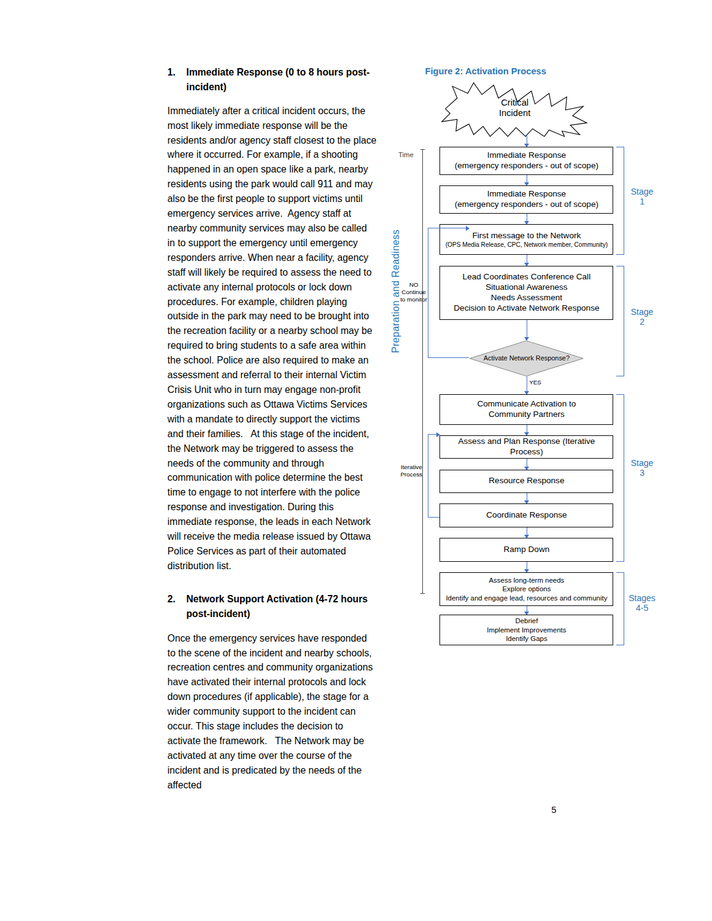1. Immediate Response (0 to 8 hours post-incident)
Immediately after a critical incident occurs, the most likely immediate response will be the residents and/or agency staff closest to the place where it occurred. For example, if a shooting happened in an open space like a park, nearby residents using the park would call 911 and may also be the first people to support victims until emergency services arrive. Agency staff at nearby community services may also be called in to support the emergency until emergency responders arrive. When near a facility, agency staff will likely be required to assess the need to activate any internal protocols or lock down procedures. For example, children playing outside in the park may need to be brought into the recreation facility or a nearby school may be required to bring students to a safe area within the school. Police are also required to make an assessment and referral to their internal Victim Crisis Unit who in turn may engage non-profit organizations such as Ottawa Victims Services with a mandate to directly support the victims and their families. At this stage of the incident, the Network may be triggered to assess the needs of the community and through communication with police determine the best time to engage to not interfere with the police response and investigation. During this immediate response, the leads in each Network will receive the media release issued by Ottawa Police Services as part of their automated distribution list.
2. Network Support Activation (4-72 hours post-incident)
Once the emergency services have responded to the scene of the incident and nearby schools, recreation centres and community organizations have activated their internal protocols and lock down procedures (if applicable), the stage for a wider community support to the incident can occur. This stage includes the decision to activate the framework. The Network may be activated at any time over the course of the incident and is predicated by the needs of the affected
Figure 2: Activation Process
Time
Preparation and Readiness
Critical
Incident
Immediate Response
(emergency responders - out of scope)
Immediate Response
(emergency responders - out of scope)
First message to the Network
(OPS Media Release, CPC, Network member, Community)
Lead Coordinates Conference Call
Situational Awareness
Needs Assessment
Decision to Activate Network Response
Activate Network Response?
NO
Continue
to monitor
YES
Communicate Activation to
Community Partners
Assess and Plan Response (Iterative Process)
Resource Response
Coordinate Response
Iterative
Process
Ramp Down
Assess long-term needs
Explore options
Identify and engage lead, resources and community
Debrief
Implement Improvements
Identify Gaps
Stage
1
Stage
2
Stage
3
Stages
4-5
5